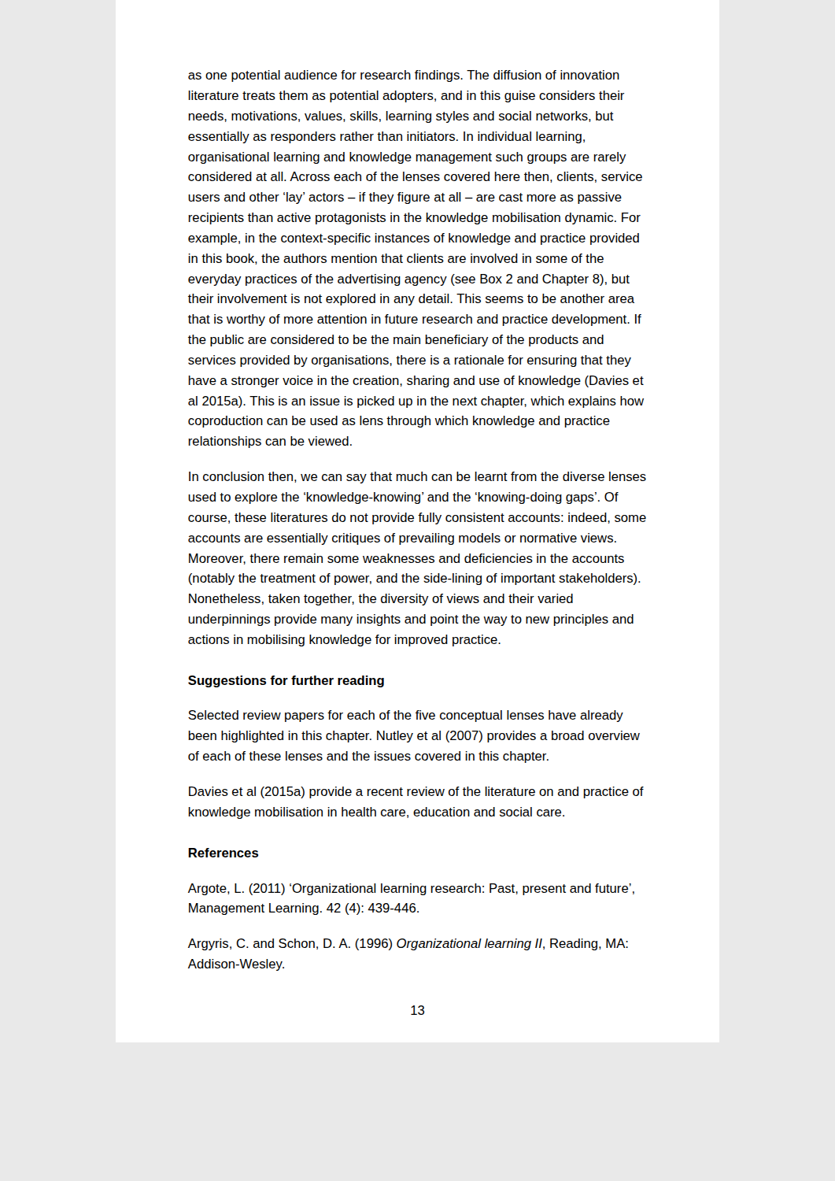as one potential audience for research findings. The diffusion of innovation literature treats them as potential adopters, and in this guise considers their needs, motivations, values, skills, learning styles and social networks, but essentially as responders rather than initiators. In individual learning, organisational learning and knowledge management such groups are rarely considered at all. Across each of the lenses covered here then, clients, service users and other ‘lay’ actors – if they figure at all – are cast more as passive recipients than active protagonists in the knowledge mobilisation dynamic. For example, in the context-specific instances of knowledge and practice provided in this book, the authors mention that clients are involved in some of the everyday practices of the advertising agency (see Box 2 and Chapter 8), but their involvement is not explored in any detail. This seems to be another area that is worthy of more attention in future research and practice development. If the public are considered to be the main beneficiary of the products and services provided by organisations, there is a rationale for ensuring that they have a stronger voice in the creation, sharing and use of knowledge (Davies et al 2015a). This is an issue is picked up in the next chapter, which explains how coproduction can be used as lens through which knowledge and practice relationships can be viewed.
In conclusion then, we can say that much can be learnt from the diverse lenses used to explore the ‘knowledge-knowing’ and the ‘knowing-doing gaps’. Of course, these literatures do not provide fully consistent accounts: indeed, some accounts are essentially critiques of prevailing models or normative views. Moreover, there remain some weaknesses and deficiencies in the accounts (notably the treatment of power, and the side-lining of important stakeholders). Nonetheless, taken together, the diversity of views and their varied underpinnings provide many insights and point the way to new principles and actions in mobilising knowledge for improved practice.
Suggestions for further reading
Selected review papers for each of the five conceptual lenses have already been highlighted in this chapter. Nutley et al (2007) provides a broad overview of each of these lenses and the issues covered in this chapter.
Davies et al (2015a) provide a recent review of the literature on and practice of knowledge mobilisation in health care, education and social care.
References
Argote, L. (2011) ‘Organizational learning research: Past, present and future’, Management Learning. 42 (4): 439-446.
Argyris, C. and Schon, D. A. (1996) Organizational learning II, Reading, MA: Addison-Wesley.
13